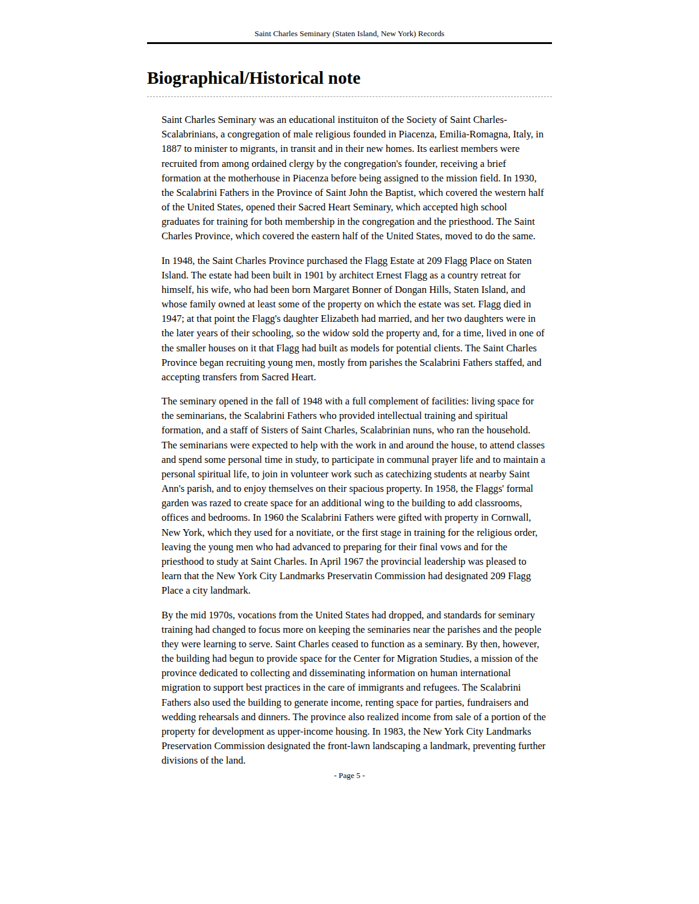Saint Charles Seminary (Staten Island, New York) Records
Biographical/Historical note
Saint Charles Seminary was an educational instituiton of the Society of Saint Charles-Scalabrinians, a congregation of male religious founded in Piacenza, Emilia-Romagna, Italy, in 1887 to minister to migrants, in transit and in their new homes. Its earliest members were recruited from among ordained clergy by the congregation's founder, receiving a brief formation at the motherhouse in Piacenza before being assigned to the mission field. In 1930, the Scalabrini Fathers in the Province of Saint John the Baptist, which covered the western half of the United States, opened their Sacred Heart Seminary, which accepted high school graduates for training for both membership in the congregation and the priesthood. The Saint Charles Province, which covered the eastern half of the United States, moved to do the same.
In 1948, the Saint Charles Province purchased the Flagg Estate at 209 Flagg Place on Staten Island. The estate had been built in 1901 by architect Ernest Flagg as a country retreat for himself, his wife, who had been born Margaret Bonner of Dongan Hills, Staten Island, and whose family owned at least some of the property on which the estate was set. Flagg died in 1947; at that point the Flagg's daughter Elizabeth had married, and her two daughters were in the later years of their schooling, so the widow sold the property and, for a time, lived in one of the smaller houses on it that Flagg had built as models for potential clients. The Saint Charles Province began recruiting young men, mostly from parishes the Scalabrini Fathers staffed, and accepting transfers from Sacred Heart.
The seminary opened in the fall of 1948 with a full complement of facilities: living space for the seminarians, the Scalabrini Fathers who provided intellectual training and spiritual formation, and a staff of Sisters of Saint Charles, Scalabrinian nuns, who ran the household. The seminarians were expected to help with the work in and around the house, to attend classes and spend some personal time in study, to participate in communal prayer life and to maintain a personal spiritual life, to join in volunteer work such as catechizing students at nearby Saint Ann's parish, and to enjoy themselves on their spacious property. In 1958, the Flaggs' formal garden was razed to create space for an additional wing to the building to add classrooms, offices and bedrooms. In 1960 the Scalabrini Fathers were gifted with property in Cornwall, New York, which they used for a novitiate, or the first stage in training for the religious order, leaving the young men who had advanced to preparing for their final vows and for the priesthood to study at Saint Charles. In April 1967 the provincial leadership was pleased to learn that the New York City Landmarks Preservatin Commission had designated 209 Flagg Place a city landmark.
By the mid 1970s, vocations from the United States had dropped, and standards for seminary training had changed to focus more on keeping the seminaries near the parishes and the people they were learning to serve. Saint Charles ceased to function as a seminary. By then, however, the building had begun to provide space for the Center for Migration Studies, a mission of the province dedicated to collecting and disseminating information on human international migration to support best practices in the care of immigrants and refugees. The Scalabrini Fathers also used the building to generate income, renting space for parties, fundraisers and wedding rehearsals and dinners. The province also realized income from sale of a portion of the property for development as upper-income housing. In 1983, the New York City Landmarks Preservation Commission designated the front-lawn landscaping a landmark, preventing further divisions of the land.
- Page 5 -